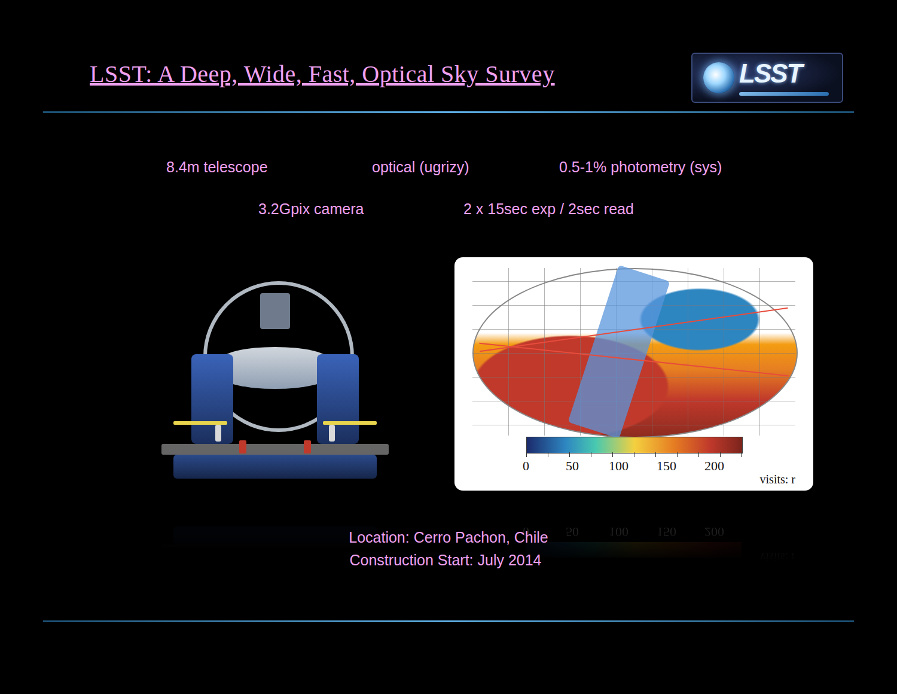LSST: A Deep, Wide, Fast, Optical Sky Survey
LSST
8.4m telescope optical (ugrizy) 0.5-1% photometry (sys)
3.2Gpix camera 2 x 15sec exp / 2sec read
0 50 100 150 200
visits: r
0 50 100 150 200
visits: r
Location: Cerro Pachon, Chile
Construction Start: July 2014